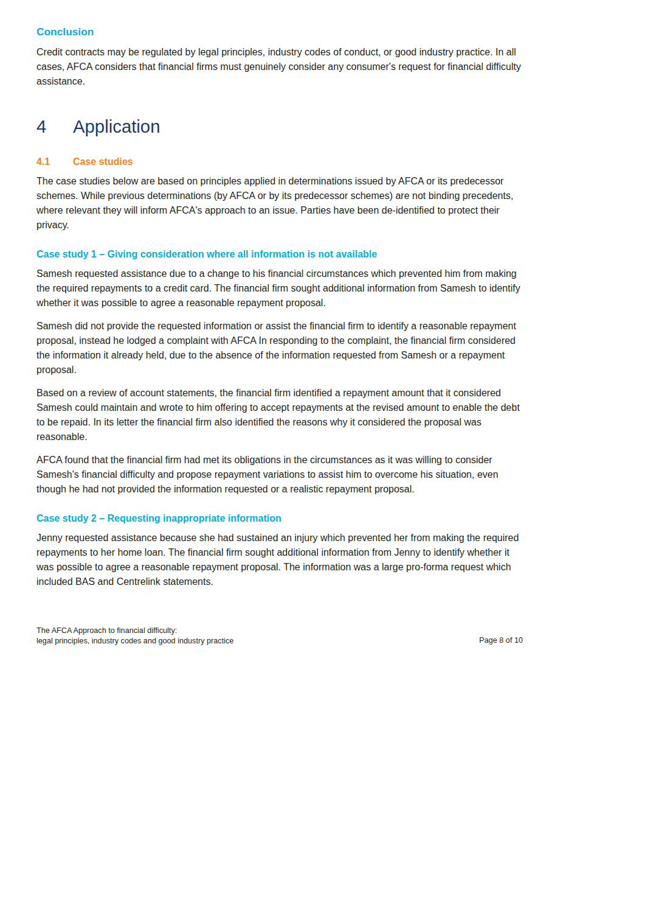Conclusion
Credit contracts may be regulated by legal principles, industry codes of conduct, or good industry practice. In all cases, AFCA considers that financial firms must genuinely consider any consumer's request for financial difficulty assistance.
4 Application
4.1 Case studies
The case studies below are based on principles applied in determinations issued by AFCA or its predecessor schemes. While previous determinations (by AFCA or by its predecessor schemes) are not binding precedents, where relevant they will inform AFCA's approach to an issue. Parties have been de-identified to protect their privacy.
Case study 1 – Giving consideration where all information is not available
Samesh requested assistance due to a change to his financial circumstances which prevented him from making the required repayments to a credit card. The financial firm sought additional information from Samesh to identify whether it was possible to agree a reasonable repayment proposal.
Samesh did not provide the requested information or assist the financial firm to identify a reasonable repayment proposal, instead he lodged a complaint with AFCA In responding to the complaint, the financial firm considered the information it already held, due to the absence of the information requested from Samesh or a repayment proposal.
Based on a review of account statements, the financial firm identified a repayment amount that it considered Samesh could maintain and wrote to him offering to accept repayments at the revised amount to enable the debt to be repaid. In its letter the financial firm also identified the reasons why it considered the proposal was reasonable.
AFCA found that the financial firm had met its obligations in the circumstances as it was willing to consider Samesh's financial difficulty and propose repayment variations to assist him to overcome his situation, even though he had not provided the information requested or a realistic repayment proposal.
Case study 2 – Requesting inappropriate information
Jenny requested assistance because she had sustained an injury which prevented her from making the required repayments to her home loan. The financial firm sought additional information from Jenny to identify whether it was possible to agree a reasonable repayment proposal. The information was a large pro-forma request which included BAS and Centrelink statements.
The AFCA Approach to financial difficulty:
legal principles, industry codes and good industry practice
Page 8 of 10